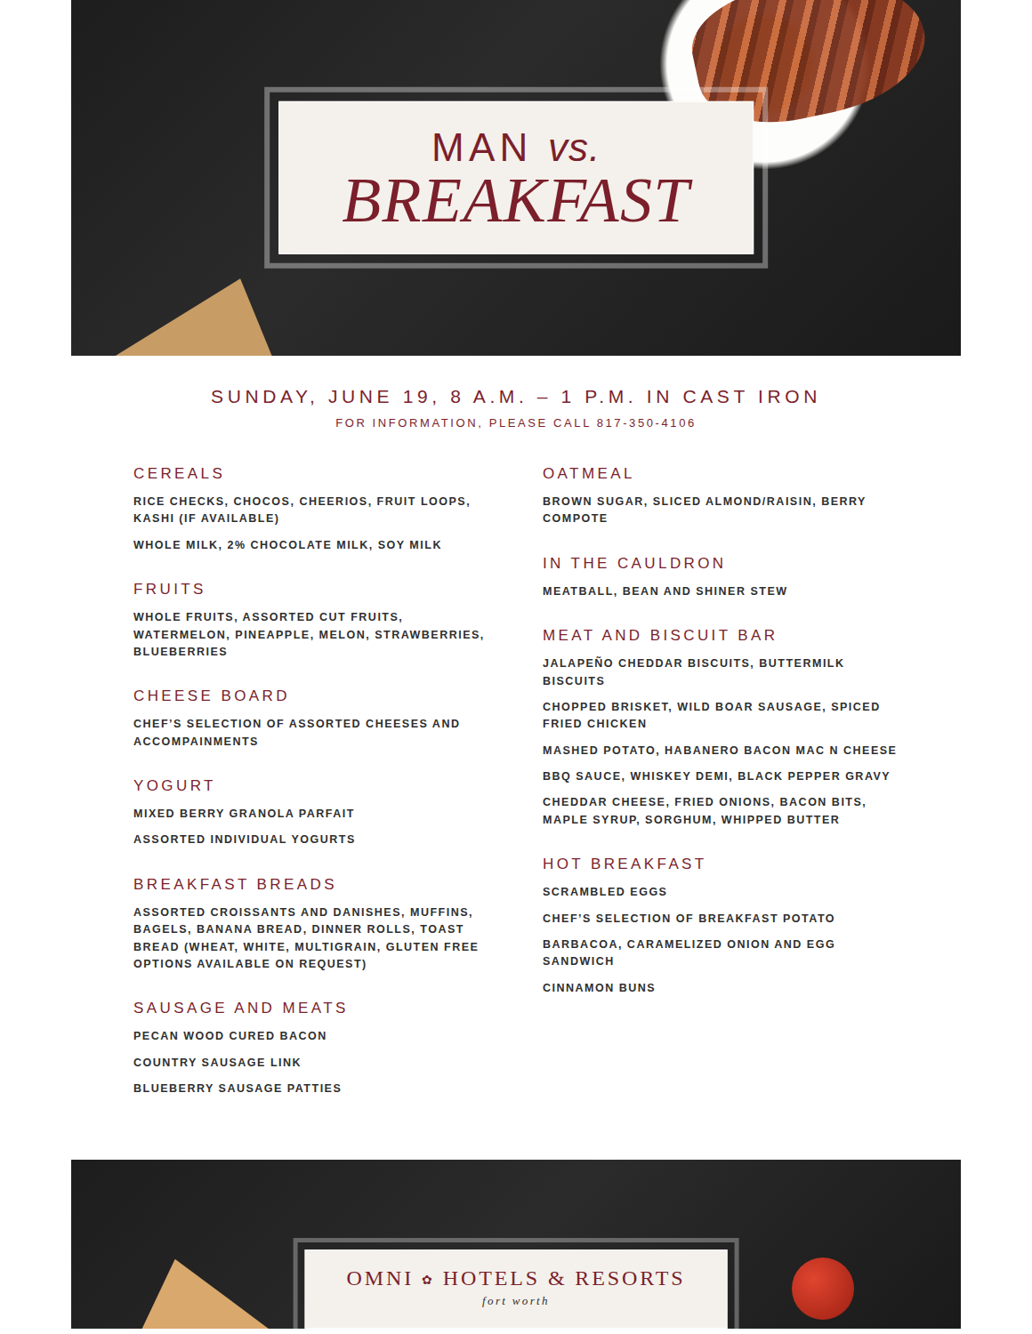Man vs. Breakfast
Sunday, June 19, 8 a.m. – 1 p.m. in Cast Iron
For information, please call 817-350-4106
Cereals
Rice Checks, Chocos, Cheerios, Fruit Loops, Kashi (if available)
Whole Milk, 2% Chocolate Milk, Soy Milk
Fruits
Whole Fruits, Assorted Cut Fruits, Watermelon, Pineapple, Melon, Strawberries, Blueberries
Cheese Board
Chef’s Selection of Assorted Cheeses and Accompainments
Yogurt
Mixed Berry Granola Parfait
Assorted Individual Yogurts
Breakfast Breads
Assorted Croissants and Danishes, Muffins, Bagels, Banana Bread, Dinner Rolls, Toast Bread (Wheat, White, Multigrain, Gluten Free Options Available on Request)
Sausage and Meats
Pecan Wood Cured Bacon
Country Sausage Link
Blueberry Sausage Patties
Oatmeal
Brown Sugar, Sliced Almond/Raisin, Berry Compote
In the Cauldron
Meatball, Bean and Shiner Stew
Meat and Biscuit Bar
Jalapeño Cheddar Biscuits, Buttermilk Biscuits
Chopped Brisket, Wild Boar Sausage, Spiced Fried Chicken
Mashed Potato, Habanero Bacon Mac n Cheese
BBQ Sauce, Whiskey Demi, Black Pepper Gravy
Cheddar Cheese, Fried Onions, Bacon Bits, Maple Syrup, Sorghum, Whipped Butter
Hot Breakfast
Scrambled Eggs
Chef’s Selection of Breakfast Potato
Barbacoa, Caramelized Onion and Egg Sandwich
Cinnamon Buns
Omni ✿ Hotels & Resorts
fort worth